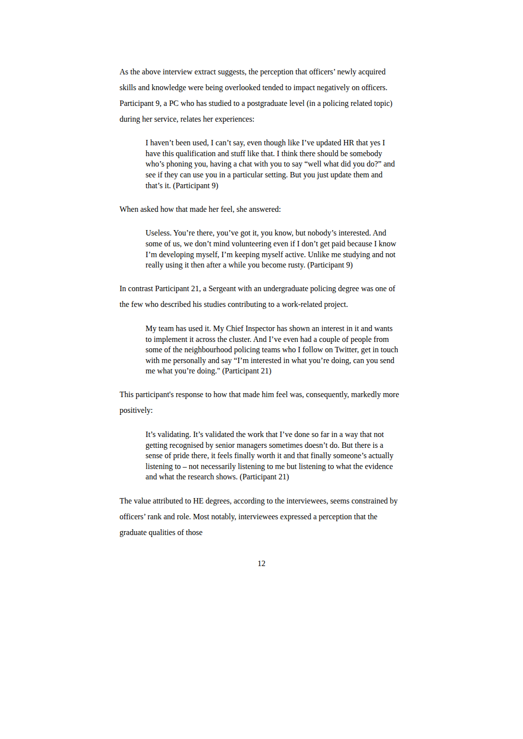As the above interview extract suggests, the perception that officers’ newly acquired skills and knowledge were being overlooked tended to impact negatively on officers. Participant 9, a PC who has studied to a postgraduate level (in a policing related topic) during her service, relates her experiences:
I haven’t been used, I can’t say, even though like I’ve updated HR that yes I have this qualification and stuff like that. I think there should be somebody who’s phoning you, having a chat with you to say “well what did you do?” and see if they can use you in a particular setting. But you just update them and that’s it. (Participant 9)
When asked how that made her feel, she answered:
Useless. You’re there, you’ve got it, you know, but nobody’s interested. And some of us, we don’t mind volunteering even if I don’t get paid because I know I’m developing myself, I’m keeping myself active. Unlike me studying and not really using it then after a while you become rusty. (Participant 9)
In contrast Participant 21, a Sergeant with an undergraduate policing degree was one of the few who described his studies contributing to a work-related project.
My team has used it. My Chief Inspector has shown an interest in it and wants to implement it across the cluster. And I’ve even had a couple of people from some of the neighbourhood policing teams who I follow on Twitter, get in touch with me personally and say “I’m interested in what you’re doing, can you send me what you’re doing." (Participant 21)
This participant's response to how that made him feel was, consequently, markedly more positively:
It’s validating. It’s validated the work that I’ve done so far in a way that not getting recognised by senior managers sometimes doesn’t do. But there is a sense of pride there, it feels finally worth it and that finally someone’s actually listening to – not necessarily listening to me but listening to what the evidence and what the research shows. (Participant 21)
The value attributed to HE degrees, according to the interviewees, seems constrained by officers’ rank and role. Most notably, interviewees expressed a perception that the graduate qualities of those
12